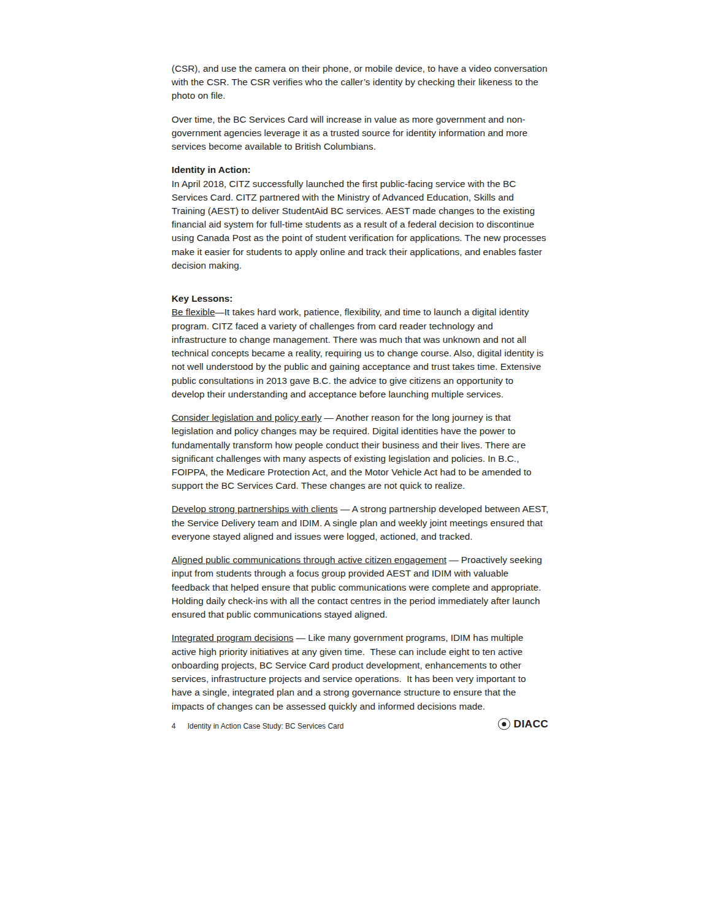(CSR), and use the camera on their phone, or mobile device, to have a video conversation with the CSR. The CSR verifies who the caller’s identity by checking their likeness to the photo on file.
Over time, the BC Services Card will increase in value as more government and non-government agencies leverage it as a trusted source for identity information and more services become available to British Columbians.
Identity in Action:
In April 2018, CITZ successfully launched the first public-facing service with the BC Services Card. CITZ partnered with the Ministry of Advanced Education, Skills and Training (AEST) to deliver StudentAid BC services. AEST made changes to the existing financial aid system for full-time students as a result of a federal decision to discontinue using Canada Post as the point of student verification for applications. The new processes make it easier for students to apply online and track their applications, and enables faster decision making.
Key Lessons:
Be flexible—It takes hard work, patience, flexibility, and time to launch a digital identity program. CITZ faced a variety of challenges from card reader technology and infrastructure to change management. There was much that was unknown and not all technical concepts became a reality, requiring us to change course. Also, digital identity is not well understood by the public and gaining acceptance and trust takes time. Extensive public consultations in 2013 gave B.C. the advice to give citizens an opportunity to develop their understanding and acceptance before launching multiple services.
Consider legislation and policy early — Another reason for the long journey is that legislation and policy changes may be required. Digital identities have the power to fundamentally transform how people conduct their business and their lives. There are significant challenges with many aspects of existing legislation and policies. In B.C., FOIPPA, the Medicare Protection Act, and the Motor Vehicle Act had to be amended to support the BC Services Card. These changes are not quick to realize.
Develop strong partnerships with clients — A strong partnership developed between AEST, the Service Delivery team and IDIM. A single plan and weekly joint meetings ensured that everyone stayed aligned and issues were logged, actioned, and tracked.
Aligned public communications through active citizen engagement — Proactively seeking input from students through a focus group provided AEST and IDIM with valuable feedback that helped ensure that public communications were complete and appropriate. Holding daily check-ins with all the contact centres in the period immediately after launch ensured that public communications stayed aligned.
Integrated program decisions — Like many government programs, IDIM has multiple active high priority initiatives at any given time. These can include eight to ten active onboarding projects, BC Service Card product development, enhancements to other services, infrastructure projects and service operations. It has been very important to have a single, integrated plan and a strong governance structure to ensure that the impacts of changes can be assessed quickly and informed decisions made.
4 Identity in Action Case Study: BC Services Card
DIACC